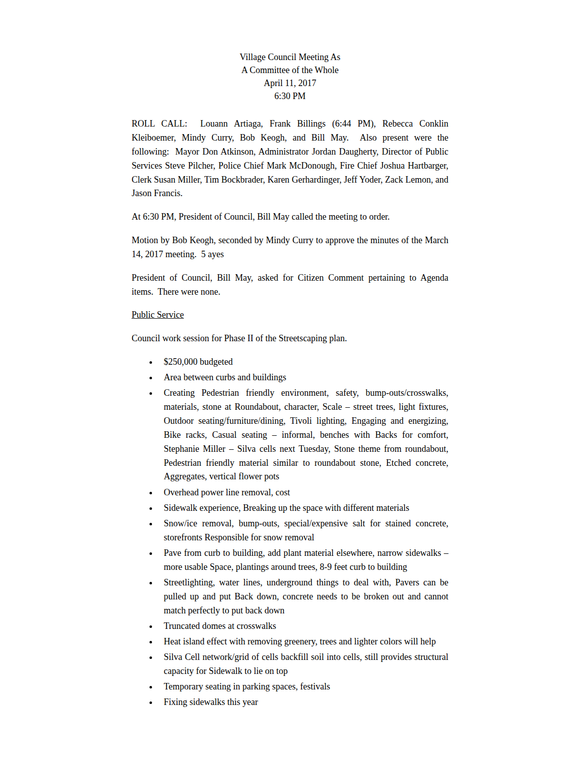Village Council Meeting As
A Committee of the Whole
April 11, 2017
6:30 PM
ROLL CALL: Louann Artiaga, Frank Billings (6:44 PM), Rebecca Conklin Kleiboemer, Mindy Curry, Bob Keogh, and Bill May. Also present were the following: Mayor Don Atkinson, Administrator Jordan Daugherty, Director of Public Services Steve Pilcher, Police Chief Mark McDonough, Fire Chief Joshua Hartbarger, Clerk Susan Miller, Tim Bockbrader, Karen Gerhardinger, Jeff Yoder, Zack Lemon, and Jason Francis.
At 6:30 PM, President of Council, Bill May called the meeting to order.
Motion by Bob Keogh, seconded by Mindy Curry to approve the minutes of the March 14, 2017 meeting. 5 ayes
President of Council, Bill May, asked for Citizen Comment pertaining to Agenda items. There were none.
Public Service
Council work session for Phase II of the Streetscaping plan.
$250,000 budgeted
Area between curbs and buildings
Creating Pedestrian friendly environment, safety, bump-outs/crosswalks, materials, stone at Roundabout, character, Scale – street trees, light fixtures, Outdoor seating/furniture/dining, Tivoli lighting, Engaging and energizing, Bike racks, Casual seating – informal, benches with Backs for comfort, Stephanie Miller – Silva cells next Tuesday, Stone theme from roundabout, Pedestrian friendly material similar to roundabout stone, Etched concrete, Aggregates, vertical flower pots
Overhead power line removal, cost
Sidewalk experience, Breaking up the space with different materials
Snow/ice removal, bump-outs, special/expensive salt for stained concrete, storefronts Responsible for snow removal
Pave from curb to building, add plant material elsewhere, narrow sidewalks – more usable Space, plantings around trees, 8-9 feet curb to building
Streetlighting, water lines, underground things to deal with, Pavers can be pulled up and put Back down, concrete needs to be broken out and cannot match perfectly to put back down
Truncated domes at crosswalks
Heat island effect with removing greenery, trees and lighter colors will help
Silva Cell network/grid of cells backfill soil into cells, still provides structural capacity for Sidewalk to lie on top
Temporary seating in parking spaces, festivals
Fixing sidewalks this year